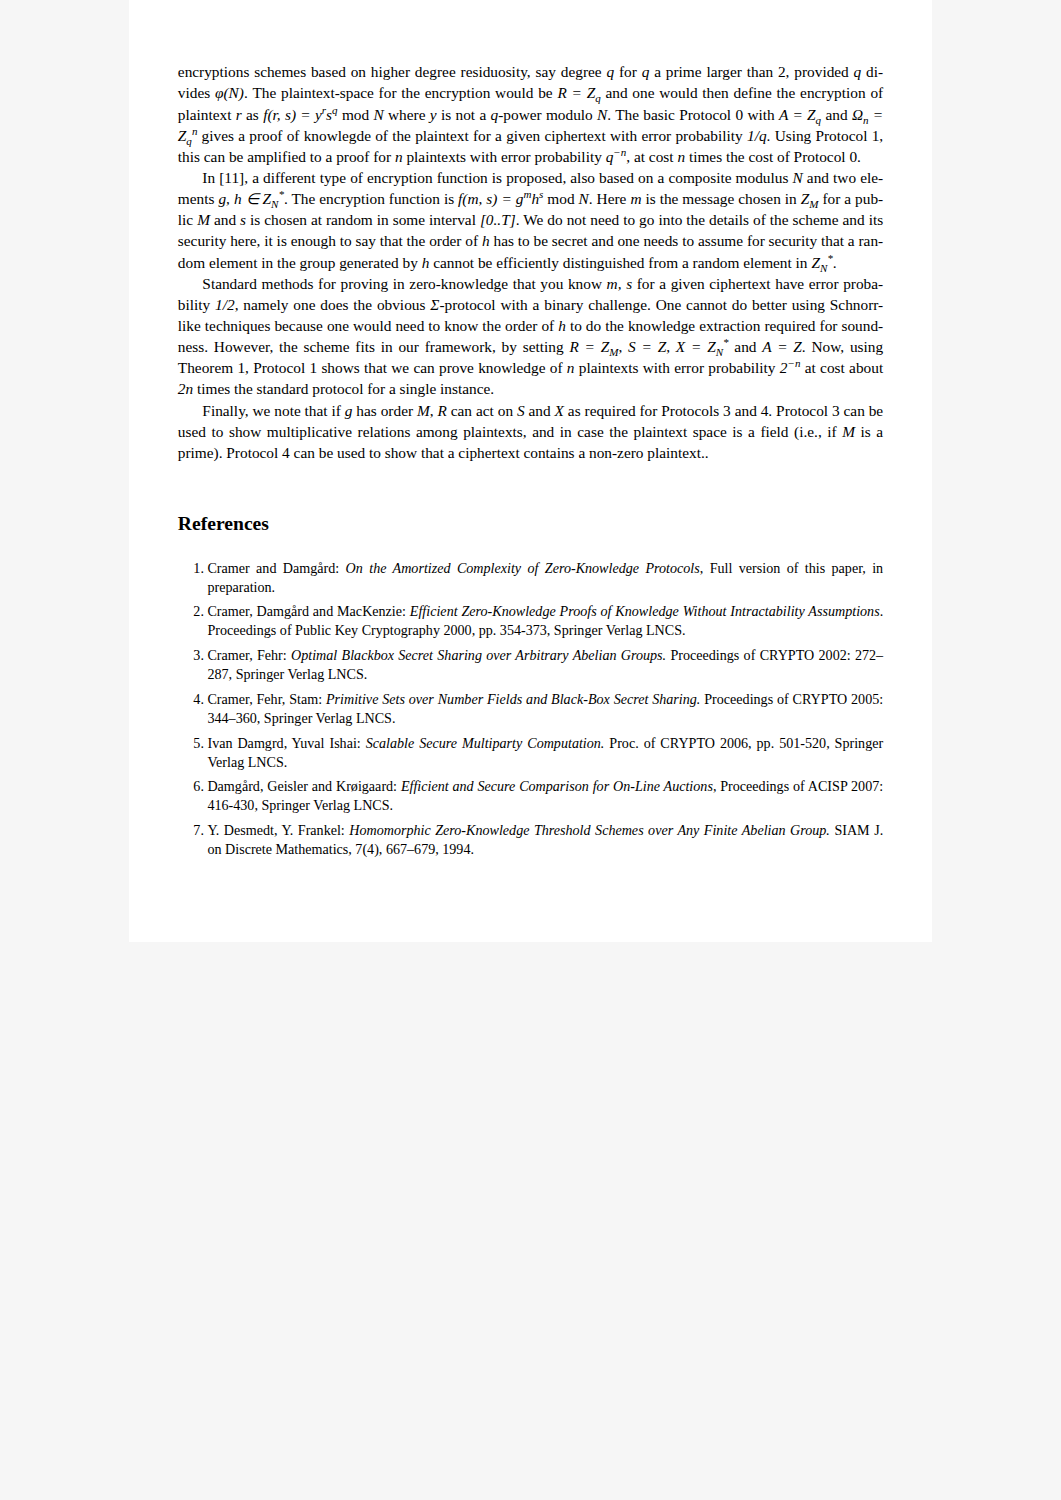encryptions schemes based on higher degree residuosity, say degree q for q a prime larger than 2, provided q divides φ(N). The plaintext-space for the encryption would be R = Zq and one would then define the encryption of plaintext r as f(r, s) = yrsq mod N where y is not a q-power modulo N. The basic Protocol 0 with A = Zq and Ωn = Zqn gives a proof of knowlegde of the plaintext for a given ciphertext with error probability 1/q. Using Protocol 1, this can be amplified to a proof for n plaintexts with error probability q−n, at cost n times the cost of Protocol 0.
In [11], a different type of encryption function is proposed, also based on a composite modulus N and two elements g, h ∈ ZN*. The encryption function is f(m, s) = gmhs mod N. Here m is the message chosen in ZM for a public M and s is chosen at random in some interval [0..T]. We do not need to go into the details of the scheme and its security here, it is enough to say that the order of h has to be secret and one needs to assume for security that a random element in the group generated by h cannot be efficiently distinguished from a random element in ZN*.
Standard methods for proving in zero-knowledge that you know m, s for a given ciphertext have error probability 1/2, namely one does the obvious Σ-protocol with a binary challenge. One cannot do better using Schnorr-like techniques because one would need to know the order of h to do the knowledge extraction required for soundness. However, the scheme fits in our framework, by setting R = ZM, S = Z, X = ZN* and A = Z. Now, using Theorem 1, Protocol 1 shows that we can prove knowledge of n plaintexts with error probability 2−n at cost about 2n times the standard protocol for a single instance.
Finally, we note that if g has order M, R can act on S and X as required for Protocols 3 and 4. Protocol 3 can be used to show multiplicative relations among plaintexts, and in case the plaintext space is a field (i.e., if M is a prime). Protocol 4 can be used to show that a ciphertext contains a non-zero plaintext..
References
Cramer and Damgård: On the Amortized Complexity of Zero-Knowledge Protocols, Full version of this paper, in preparation.
Cramer, Damgård and MacKenzie: Efficient Zero-Knowledge Proofs of Knowledge Without Intractability Assumptions. Proceedings of Public Key Cryptography 2000, pp. 354-373, Springer Verlag LNCS.
Cramer, Fehr: Optimal Blackbox Secret Sharing over Arbitrary Abelian Groups. Proceedings of CRYPTO 2002: 272–287, Springer Verlag LNCS.
Cramer, Fehr, Stam: Primitive Sets over Number Fields and Black-Box Secret Sharing. Proceedings of CRYPTO 2005: 344–360, Springer Verlag LNCS.
Ivan Damgrd, Yuval Ishai: Scalable Secure Multiparty Computation. Proc. of CRYPTO 2006, pp. 501-520, Springer Verlag LNCS.
Damgård, Geisler and Krøigaard: Efficient and Secure Comparison for On-Line Auctions, Proceedings of ACISP 2007: 416-430, Springer Verlag LNCS.
Y. Desmedt, Y. Frankel: Homomorphic Zero-Knowledge Threshold Schemes over Any Finite Abelian Group. SIAM J. on Discrete Mathematics, 7(4), 667–679, 1994.